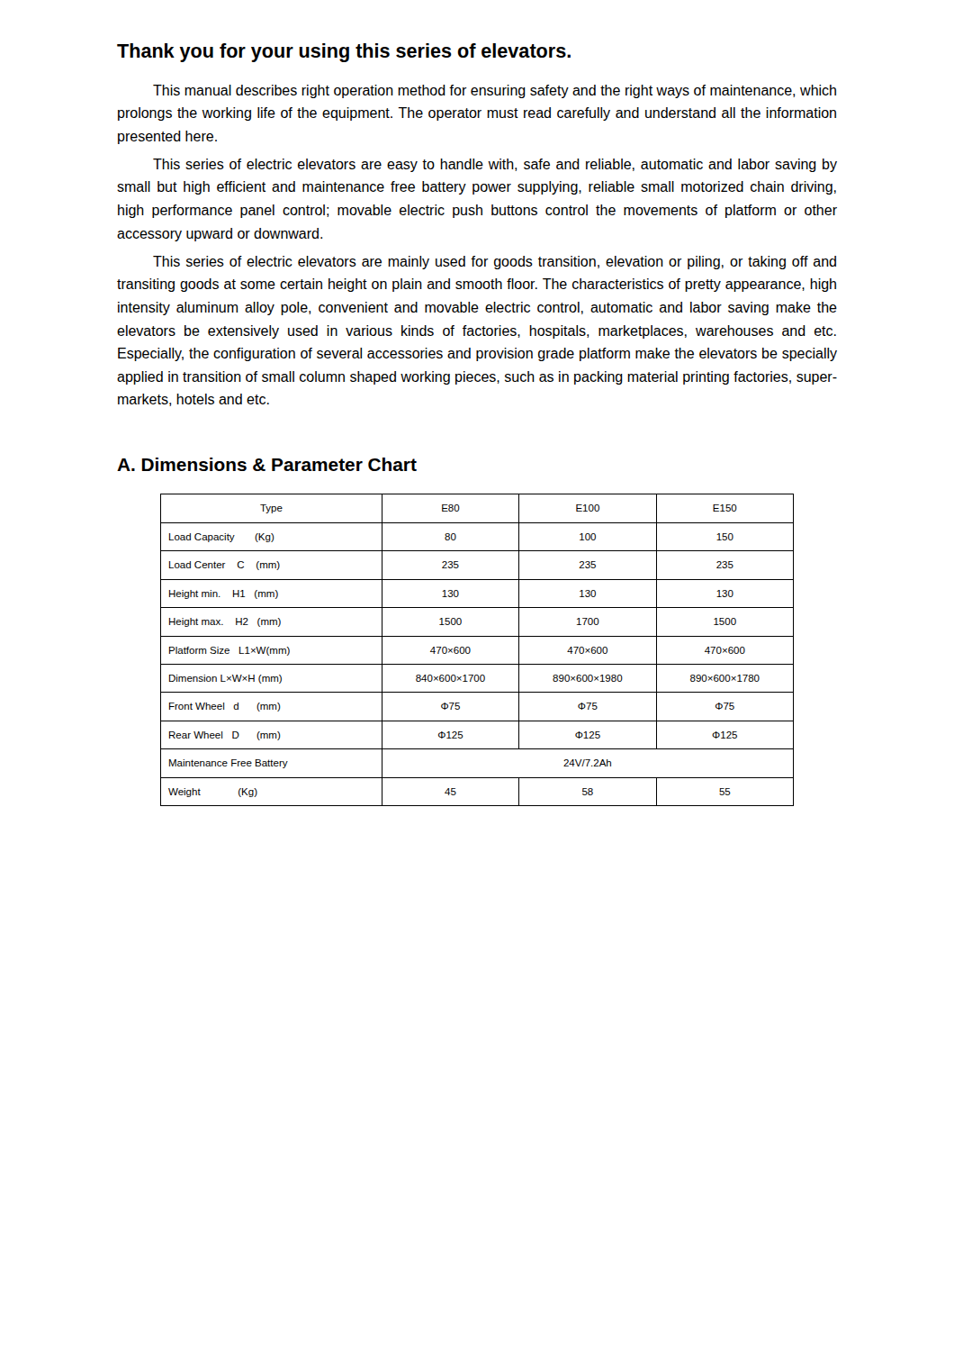Thank you for your using this series of elevators.
This manual describes right operation method for ensuring safety and the right ways of maintenance, which prolongs the working life of the equipment. The operator must read carefully and understand all the information presented here.
This series of electric elevators are easy to handle with, safe and reliable, automatic and labor saving by small but high efficient and maintenance free battery power supplying, reliable small motorized chain driving, high performance panel control; movable electric push buttons control the movements of platform or other accessory upward or downward.
This series of electric elevators are mainly used for goods transition, elevation or piling, or taking off and transiting goods at some certain height on plain and smooth floor. The characteristics of pretty appearance, high intensity aluminum alloy pole, convenient and movable electric control, automatic and labor saving make the elevators be extensively used in various kinds of factories, hospitals, marketplaces, warehouses and etc. Especially, the configuration of several accessories and provision grade platform make the elevators be specially applied in transition of small column shaped working pieces, such as in packing material printing factories, super-markets, hotels and etc.
A. Dimensions & Parameter Chart
| Type | E80 | E100 | E150 |
| --- | --- | --- | --- |
| Load Capacity (Kg) | 80 | 100 | 150 |
| Load Center C (mm) | 235 | 235 | 235 |
| Height min. H1 (mm) | 130 | 130 | 130 |
| Height max. H2 (mm) | 1500 | 1700 | 1500 |
| Platform Size L1×W(mm) | 470×600 | 470×600 | 470×600 |
| Dimension L×W×H (mm) | 840×600×1700 | 890×600×1980 | 890×600×1780 |
| Front Wheel d (mm) | Φ75 | Φ75 | Φ75 |
| Rear Wheel D (mm) | Φ125 | Φ125 | Φ125 |
| Maintenance Free Battery | 24V/7.2Ah |
| Weight (Kg) | 45 | 58 | 55 |